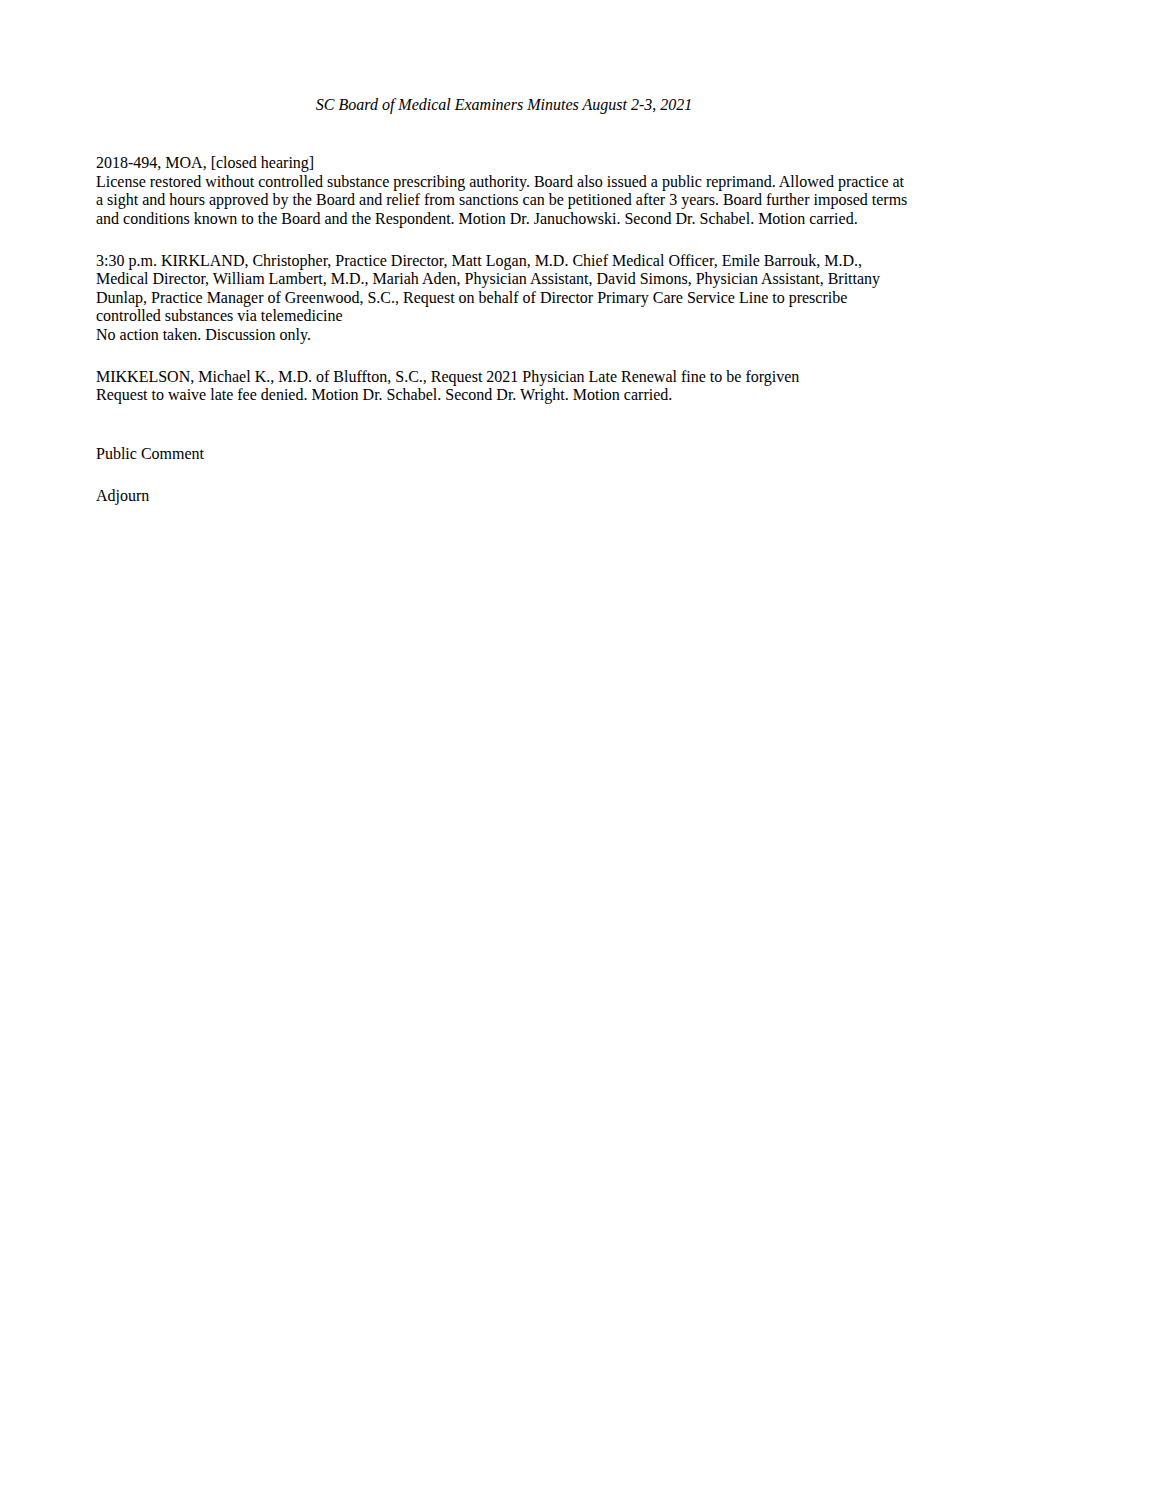SC Board of Medical Examiners Minutes August 2-3, 2021
2018-494, MOA, [closed hearing]
License restored without controlled substance prescribing authority. Board also issued a public reprimand. Allowed practice at a sight and hours approved by the Board and relief from sanctions can be petitioned after 3 years. Board further imposed terms and conditions known to the Board and the Respondent. Motion Dr. Januchowski. Second Dr. Schabel. Motion carried.
3:30 p.m. KIRKLAND, Christopher, Practice Director, Matt Logan, M.D. Chief Medical Officer, Emile Barrouk, M.D., Medical Director, William Lambert, M.D., Mariah Aden, Physician Assistant, David Simons, Physician Assistant, Brittany Dunlap, Practice Manager of Greenwood, S.C., Request on behalf of Director Primary Care Service Line to prescribe controlled substances via telemedicine
No action taken. Discussion only.
MIKKELSON, Michael K., M.D. of Bluffton, S.C., Request 2021 Physician Late Renewal fine to be forgiven
Request to waive late fee denied. Motion Dr. Schabel. Second Dr. Wright. Motion carried.
Public Comment
Adjourn